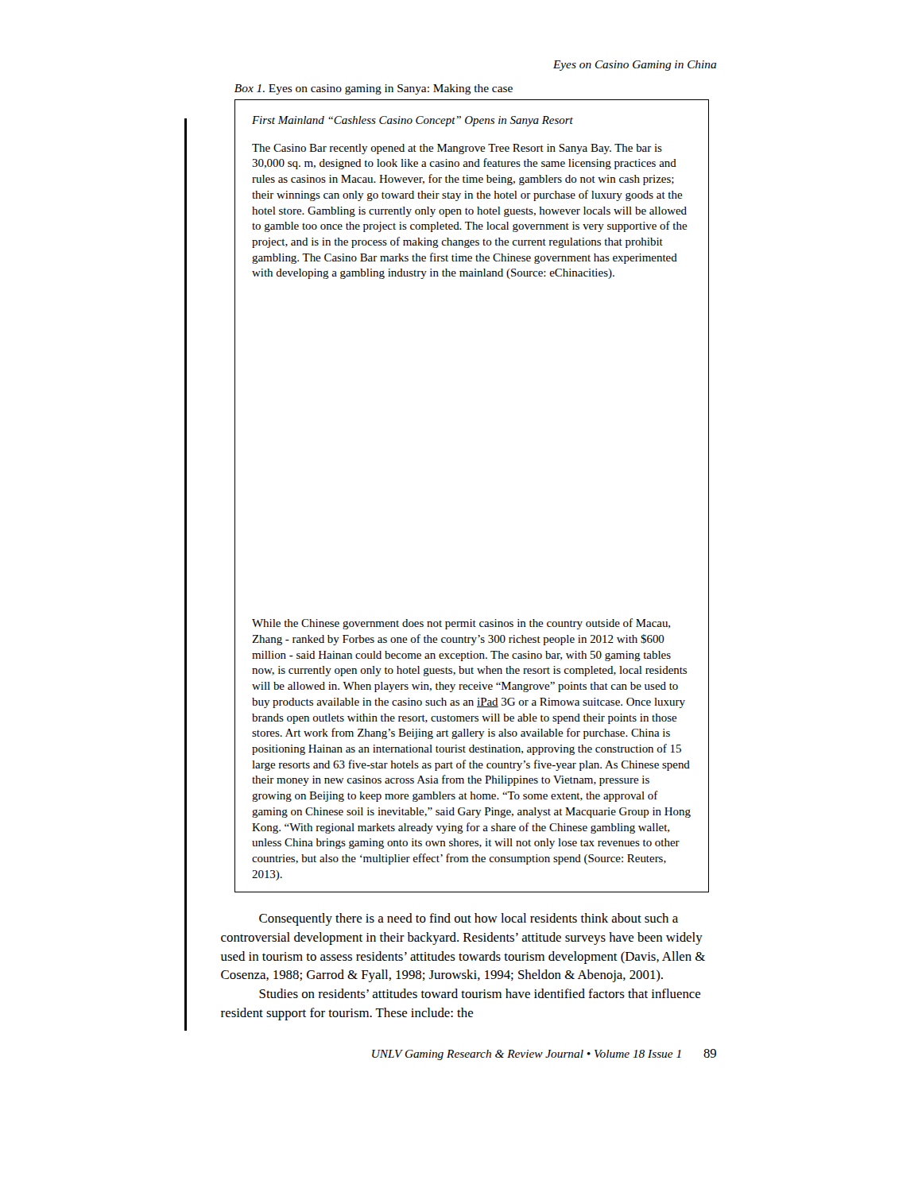Eyes on Casino Gaming in China
Box 1. Eyes on casino gaming in Sanya: Making the case
First Mainland “Cashless Casino Concept” Opens in Sanya Resort
The Casino Bar recently opened at the Mangrove Tree Resort in Sanya Bay. The bar is 30,000 sq. m, designed to look like a casino and features the same licensing practices and rules as casinos in Macau. However, for the time being, gamblers do not win cash prizes; their winnings can only go toward their stay in the hotel or purchase of luxury goods at the hotel store. Gambling is currently only open to hotel guests, however locals will be allowed to gamble too once the project is completed. The local government is very supportive of the project, and is in the process of making changes to the current regulations that prohibit gambling. The Casino Bar marks the first time the Chinese government has experimented with developing a gambling industry in the mainland (Source: eChinacities).
While the Chinese government does not permit casinos in the country outside of Macau, Zhang - ranked by Forbes as one of the country’s 300 richest people in 2012 with $600 million - said Hainan could become an exception. The casino bar, with 50 gaming tables now, is currently open only to hotel guests, but when the resort is completed, local residents will be allowed in. When players win, they receive “Mangrove” points that can be used to buy products available in the casino such as an iPad 3G or a Rimowa suitcase. Once luxury brands open outlets within the resort, customers will be able to spend their points in those stores. Art work from Zhang’s Beijing art gallery is also available for purchase. China is positioning Hainan as an international tourist destination, approving the construction of 15 large resorts and 63 five-star hotels as part of the country’s five-year plan. As Chinese spend their money in new casinos across Asia from the Philippines to Vietnam, pressure is growing on Beijing to keep more gamblers at home. “To some extent, the approval of gaming on Chinese soil is inevitable,” said Gary Pinge, analyst at Macquarie Group in Hong Kong. “With regional markets already vying for a share of the Chinese gambling wallet, unless China brings gaming onto its own shores, it will not only lose tax revenues to other countries, but also the ‘multiplier effect’ from the consumption spend (Source: Reuters, 2013).
Consequently there is a need to find out how local residents think about such a controversial development in their backyard. Residents’ attitude surveys have been widely used in tourism to assess residents’ attitudes towards tourism development (Davis, Allen & Cosenza, 1988; Garrod & Fyall, 1998; Jurowski, 1994; Sheldon & Abenoja, 2001).
Studies on residents’ attitudes toward tourism have identified factors that influence resident support for tourism. These include: the
UNLV Gaming Research & Review Journal • Volume 18 Issue 1 89